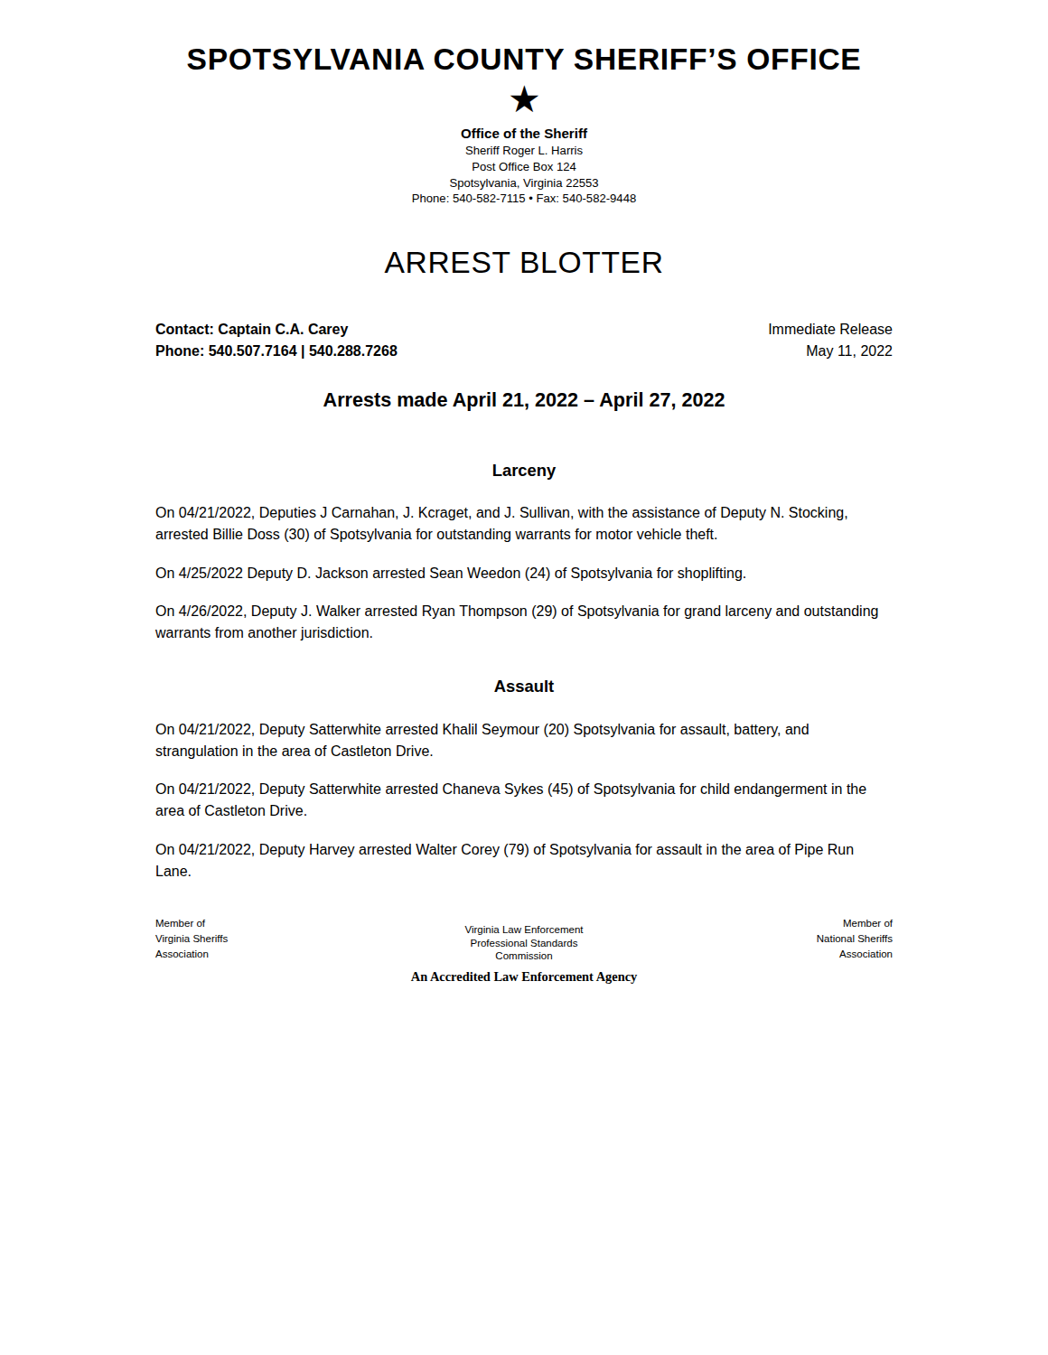SPOTSYLVANIA COUNTY SHERIFF’S OFFICE
★
Office of the Sheriff
Sheriff Roger L. Harris
Post Office Box 124
Spotsylvania, Virginia 22553
Phone: 540-582-7115 • Fax: 540-582-9448
ARREST BLOTTER
| Contact: Captain C.A. Carey | Immediate Release |
| Phone: 540.507.7164 / 540.288.7268 | May 11, 2022 |
Arrests made April 21, 2022 – April 27, 2022
Larceny
On 04/21/2022, Deputies J Carnahan, J. Kcraget, and J. Sullivan, with the assistance of Deputy N. Stocking, arrested Billie Doss (30) of Spotsylvania for outstanding warrants for motor vehicle theft.
On 4/25/2022 Deputy D. Jackson arrested Sean Weedon (24) of Spotsylvania for shoplifting.
On 4/26/2022, Deputy J. Walker arrested Ryan Thompson (29) of Spotsylvania for grand larceny and outstanding warrants from another jurisdiction.
Assault
On 04/21/2022, Deputy Satterwhite arrested Khalil Seymour (20) Spotsylvania for assault, battery, and strangulation in the area of Castleton Drive.
On 04/21/2022, Deputy Satterwhite arrested Chaneva Sykes (45) of Spotsylvania for child endangerment in the area of Castleton Drive.
On 04/21/2022, Deputy Harvey arrested Walter Corey (79) of Spotsylvania for assault in the area of Pipe Run Lane.
| Member of Virginia Sheriffs Association | Virginia Law Enforcement Professional Standards Commission | Member of National Sheriffs Association |
An Accredited Law Enforcement Agency